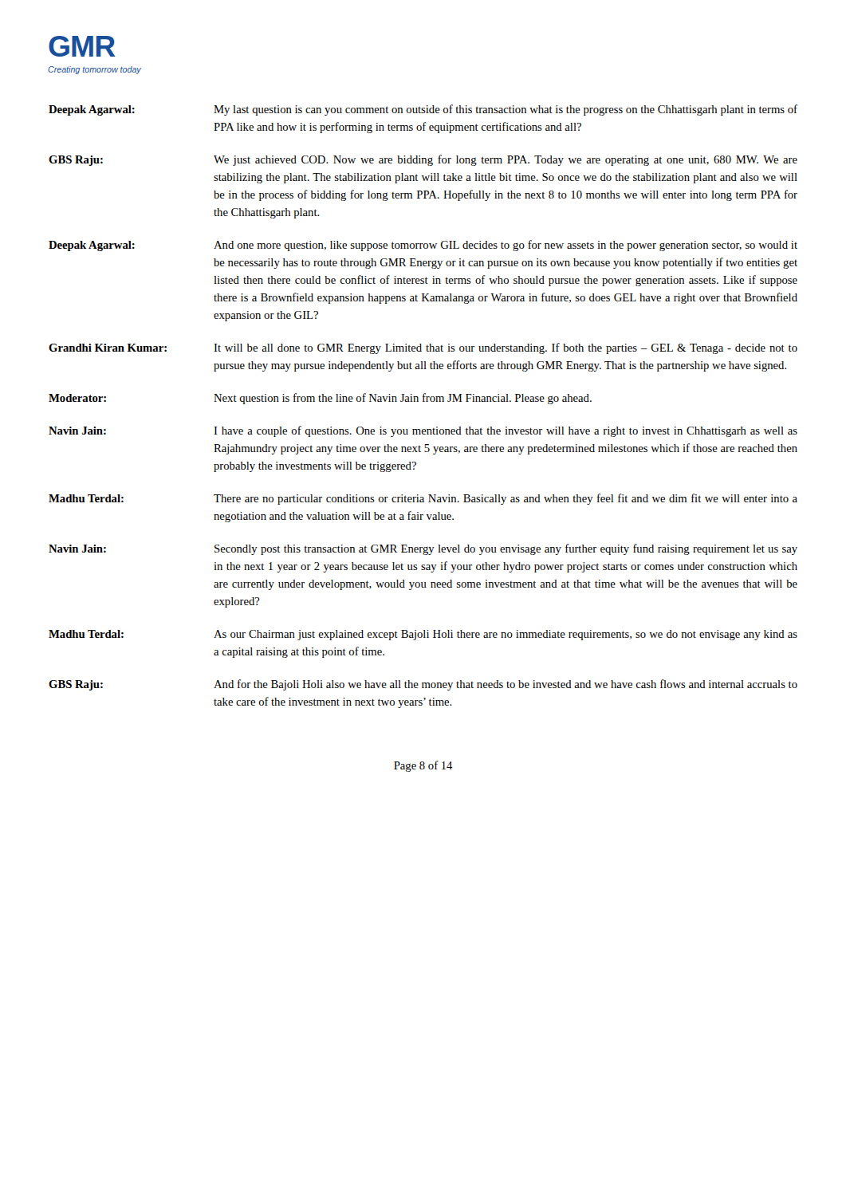GMR
Creating tomorrow today
| Deepak Agarwal: | My last question is can you comment on outside of this transaction what is the progress on the Chhattisgarh plant in terms of PPA like and how it is performing in terms of equipment certifications and all? |
| GBS Raju: | We just achieved COD. Now we are bidding for long term PPA. Today we are operating at one unit, 680 MW. We are stabilizing the plant. The stabilization plant will take a little bit time. So once we do the stabilization plant and also we will be in the process of bidding for long term PPA. Hopefully in the next 8 to 10 months we will enter into long term PPA for the Chhattisgarh plant. |
| Deepak Agarwal: | And one more question, like suppose tomorrow GIL decides to go for new assets in the power generation sector, so would it be necessarily has to route through GMR Energy or it can pursue on its own because you know potentially if two entities get listed then there could be conflict of interest in terms of who should pursue the power generation assets. Like if suppose there is a Brownfield expansion happens at Kamalanga or Warora in future, so does GEL have a right over that Brownfield expansion or the GIL? |
| Grandhi Kiran Kumar: | It will be all done to GMR Energy Limited that is our understanding. If both the parties – GEL & Tenaga - decide not to pursue they may pursue independently but all the efforts are through GMR Energy. That is the partnership we have signed. |
| Moderator: | Next question is from the line of Navin Jain from JM Financial. Please go ahead. |
| Navin Jain: | I have a couple of questions. One is you mentioned that the investor will have a right to invest in Chhattisgarh as well as Rajahmundry project any time over the next 5 years, are there any predetermined milestones which if those are reached then probably the investments will be triggered? |
| Madhu Terdal: | There are no particular conditions or criteria Navin. Basically as and when they feel fit and we dim fit we will enter into a negotiation and the valuation will be at a fair value. |
| Navin Jain: | Secondly post this transaction at GMR Energy level do you envisage any further equity fund raising requirement let us say in the next 1 year or 2 years because let us say if your other hydro power project starts or comes under construction which are currently under development, would you need some investment and at that time what will be the avenues that will be explored? |
| Madhu Terdal: | As our Chairman just explained except Bajoli Holi there are no immediate requirements, so we do not envisage any kind as a capital raising at this point of time. |
| GBS Raju: | And for the Bajoli Holi also we have all the money that needs to be invested and we have cash flows and internal accruals to take care of the investment in next two years’ time. |
Page 8 of 14